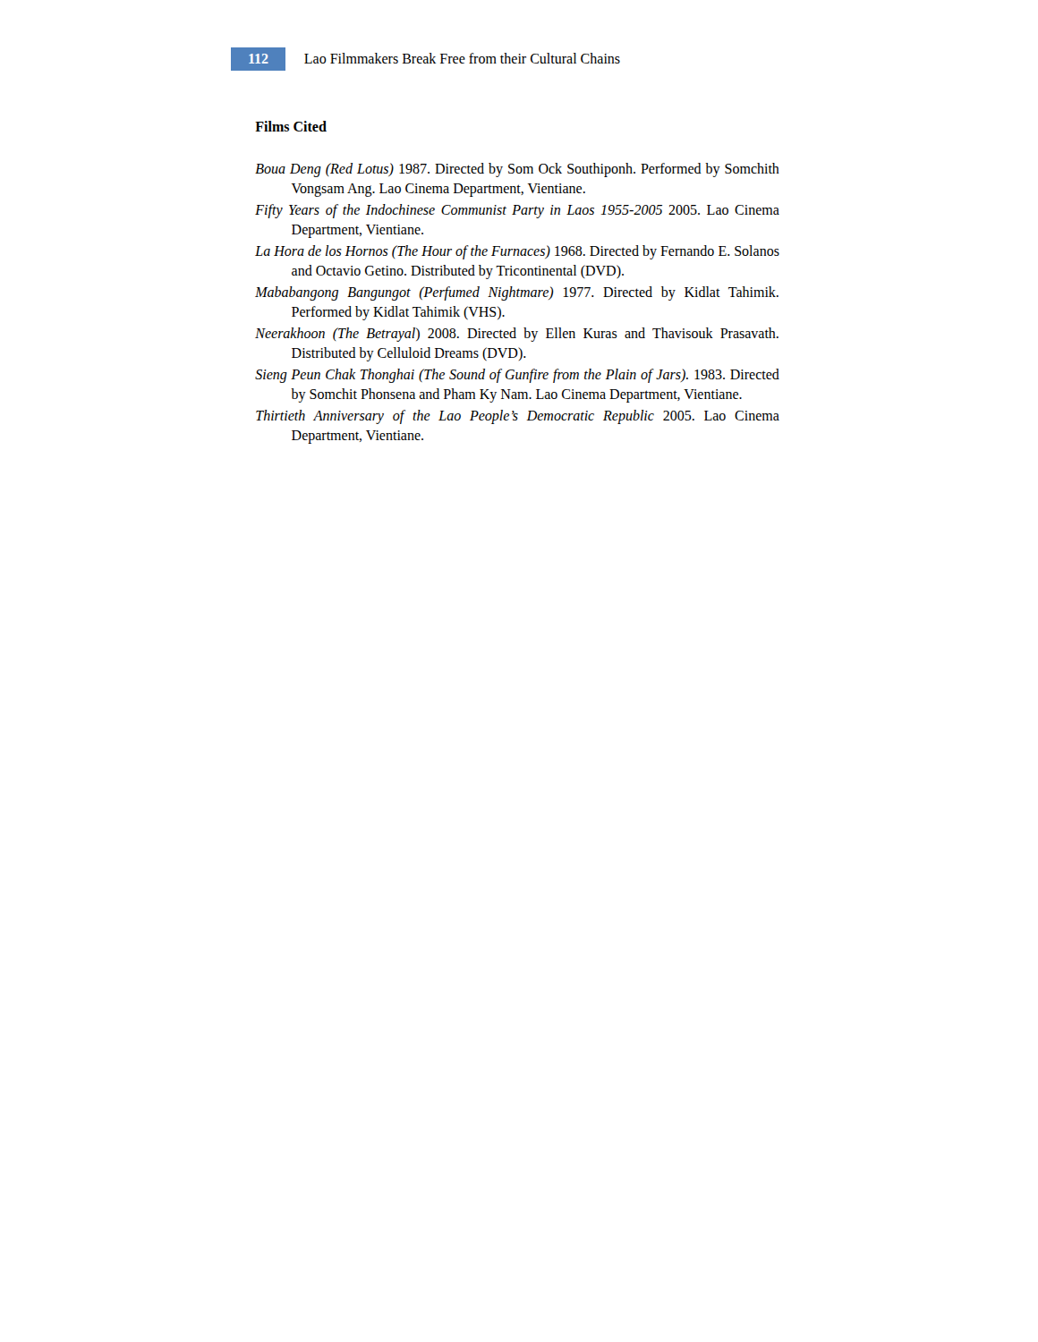112
Lao Filmmakers Break Free from their Cultural Chains
Films Cited
Boua Deng (Red Lotus) 1987. Directed by Som Ock Southiponh. Performed by Somchith Vongsam Ang. Lao Cinema Department, Vientiane.
Fifty Years of the Indochinese Communist Party in Laos 1955-2005 2005. Lao Cinema Department, Vientiane.
La Hora de los Hornos (The Hour of the Furnaces) 1968. Directed by Fernando E. Solanos and Octavio Getino. Distributed by Tricontinental (DVD).
Mababangong Bangungot (Perfumed Nightmare) 1977. Directed by Kidlat Tahimik. Performed by Kidlat Tahimik (VHS).
Neerakhoon (The Betrayal) 2008. Directed by Ellen Kuras and Thavisouk Prasavath. Distributed by Celluloid Dreams (DVD).
Sieng Peun Chak Thonghai (The Sound of Gunfire from the Plain of Jars). 1983. Directed by Somchit Phonsena and Pham Ky Nam. Lao Cinema Department, Vientiane.
Thirtieth Anniversary of the Lao People’s Democratic Republic 2005. Lao Cinema Department, Vientiane.